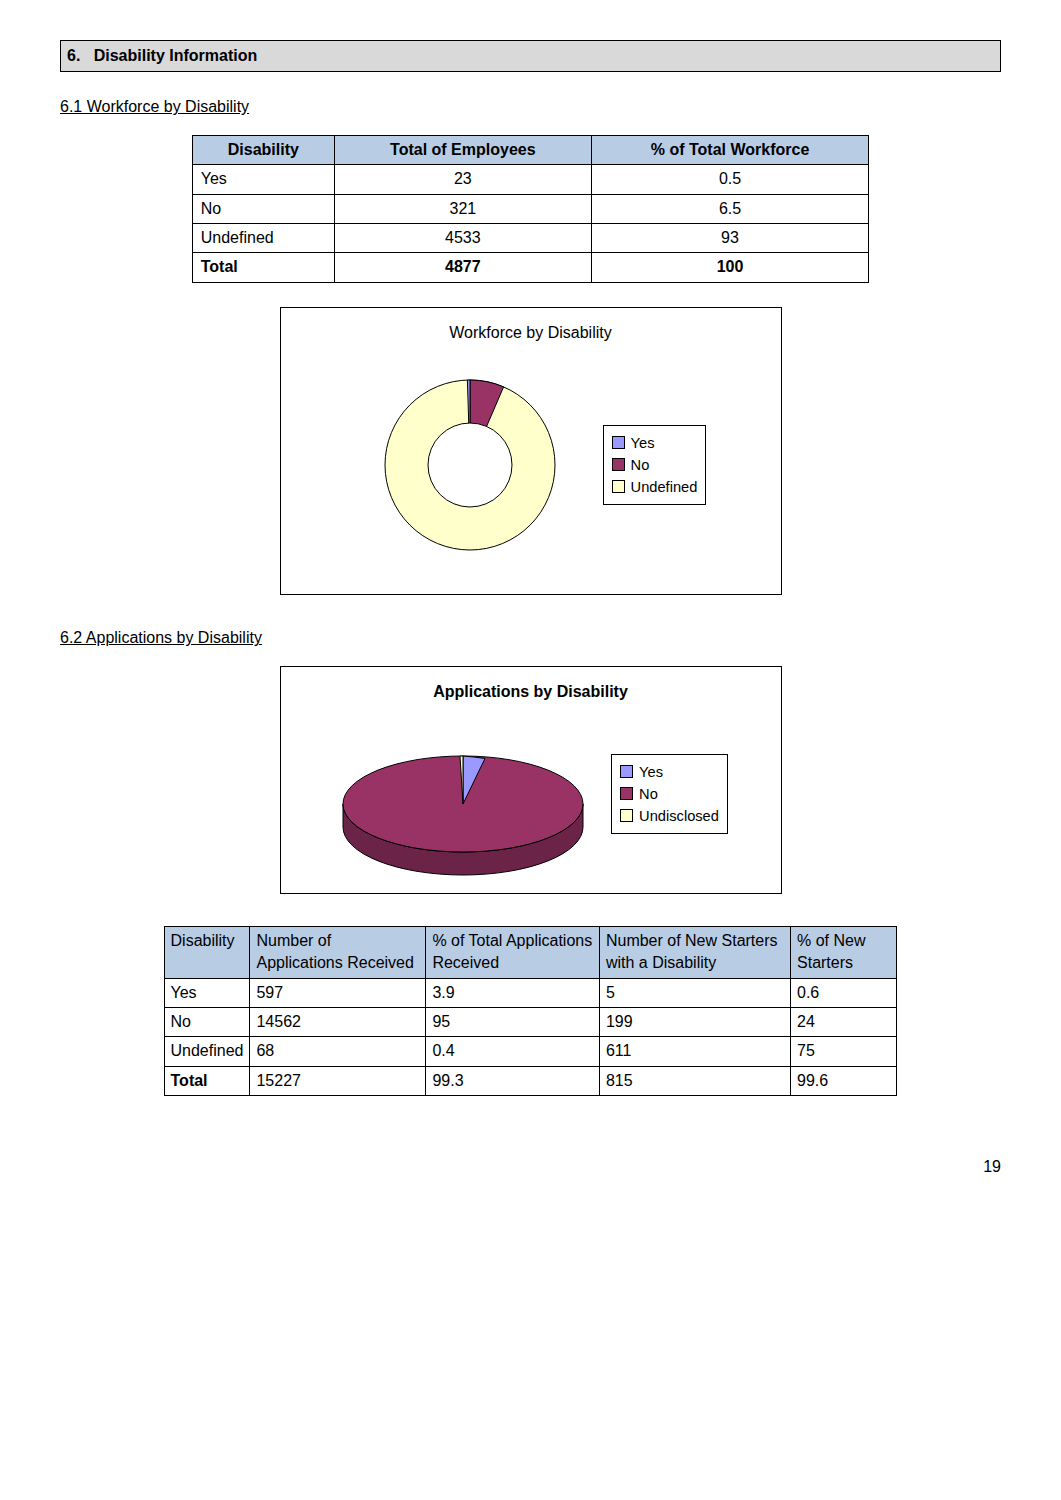6. Disability Information
6.1 Workforce by Disability
| Disability | Total of Employees | % of Total Workforce |
| --- | --- | --- |
| Yes | 23 | 0.5 |
| No | 321 | 6.5 |
| Undefined | 4533 | 93 |
| Total | 4877 | 100 |
Workforce by Disability
Yes
No
Undefined
6.2 Applications by Disability
Applications by Disability
Yes
No
Undisclosed
| Disability | Number of Applications Received | % of Total Applications Received | Number of New Starters with a Disability | % of New Starters |
| --- | --- | --- | --- | --- |
| Yes | 597 | 3.9 | 5 | 0.6 |
| No | 14562 | 95 | 199 | 24 |
| Undefined | 68 | 0.4 | 611 | 75 |
| Total | 15227 | 99.3 | 815 | 99.6 |
19